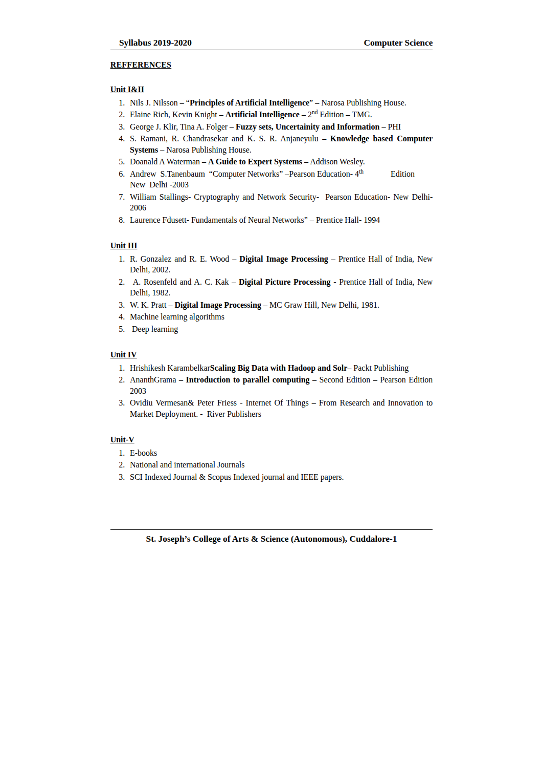Syllabus 2019-2020 Computer Science
REFFERENCES
Unit I&II
Nils J. Nilsson – “Principles of Artificial Intelligence” – Narosa Publishing House.
Elaine Rich, Kevin Knight – Artificial Intelligence – 2nd Edition – TMG.
George J. Klir, Tina A. Folger – Fuzzy sets, Uncertainity and Information – PHI
S. Ramani, R. Chandrasekar and K. S. R. Anjaneyulu – Knowledge based Computer Systems – Narosa Publishing House.
Doanald A Waterman – A Guide to Expert Systems – Addison Wesley.
Andrew S.Tanenbaum “Computer Networks” –Pearson Education- 4th Edition New Delhi -2003
William Stallings- Cryptography and Network Security- Pearson Education- New Delhi- 2006
Laurence Fdusett- Fundamentals of Neural Networks” – Prentice Hall- 1994
Unit III
R. Gonzalez and R. E. Wood – Digital Image Processing – Prentice Hall of India, New Delhi, 2002.
A. Rosenfeld and A. C. Kak – Digital Picture Processing - Prentice Hall of India, New Delhi, 1982.
W. K. Pratt – Digital Image Processing – MC Graw Hill, New Delhi, 1981.
Machine learning algorithms
Deep learning
Unit IV
Hrishikesh KarambelkarScaling Big Data with Hadoop and Solr– Packt Publishing
AnanthGrama – Introduction to parallel computing – Second Edition – Pearson Edition 2003
Ovidiu Vermesan& Peter Friess - Internet Of Things – From Research and Innovation to Market Deployment. - River Publishers
Unit-V
E-books
National and international Journals
SCI Indexed Journal & Scopus Indexed journal and IEEE papers.
St. Joseph’s College of Arts & Science (Autonomous), Cuddalore-1